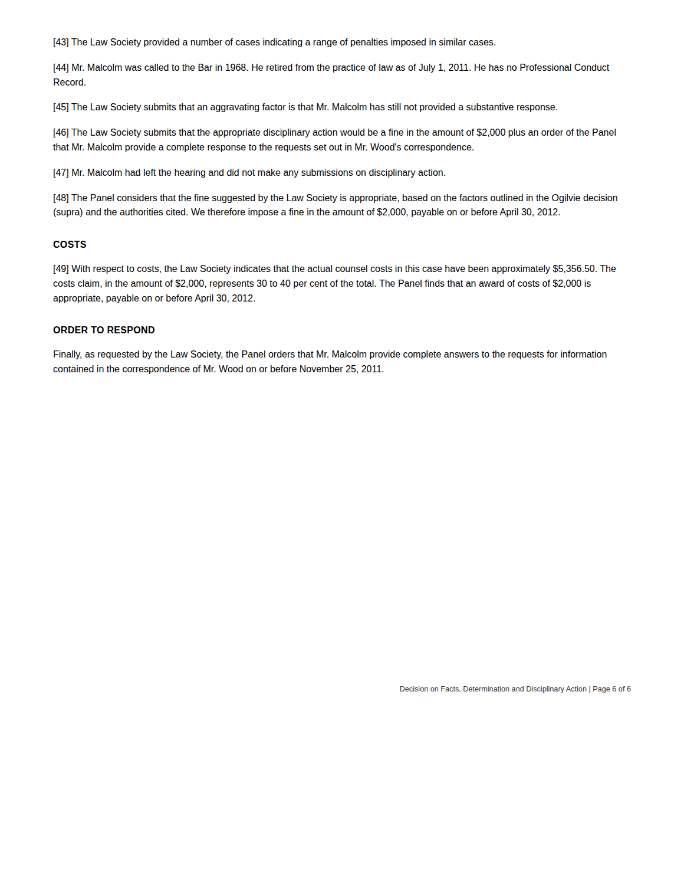[43] The Law Society provided a number of cases indicating a range of penalties imposed in similar cases.
[44] Mr. Malcolm was called to the Bar in 1968. He retired from the practice of law as of July 1, 2011. He has no Professional Conduct Record.
[45] The Law Society submits that an aggravating factor is that Mr. Malcolm has still not provided a substantive response.
[46] The Law Society submits that the appropriate disciplinary action would be a fine in the amount of $2,000 plus an order of the Panel that Mr. Malcolm provide a complete response to the requests set out in Mr. Wood's correspondence.
[47] Mr. Malcolm had left the hearing and did not make any submissions on disciplinary action.
[48] The Panel considers that the fine suggested by the Law Society is appropriate, based on the factors outlined in the Ogilvie decision (supra) and the authorities cited. We therefore impose a fine in the amount of $2,000, payable on or before April 30, 2012.
COSTS
[49] With respect to costs, the Law Society indicates that the actual counsel costs in this case have been approximately $5,356.50. The costs claim, in the amount of $2,000, represents 30 to 40 per cent of the total. The Panel finds that an award of costs of $2,000 is appropriate, payable on or before April 30, 2012.
ORDER TO RESPOND
Finally, as requested by the Law Society, the Panel orders that Mr. Malcolm provide complete answers to the requests for information contained in the correspondence of Mr. Wood on or before November 25, 2011.
Decision on Facts, Determination and Disciplinary Action | Page 6 of 6